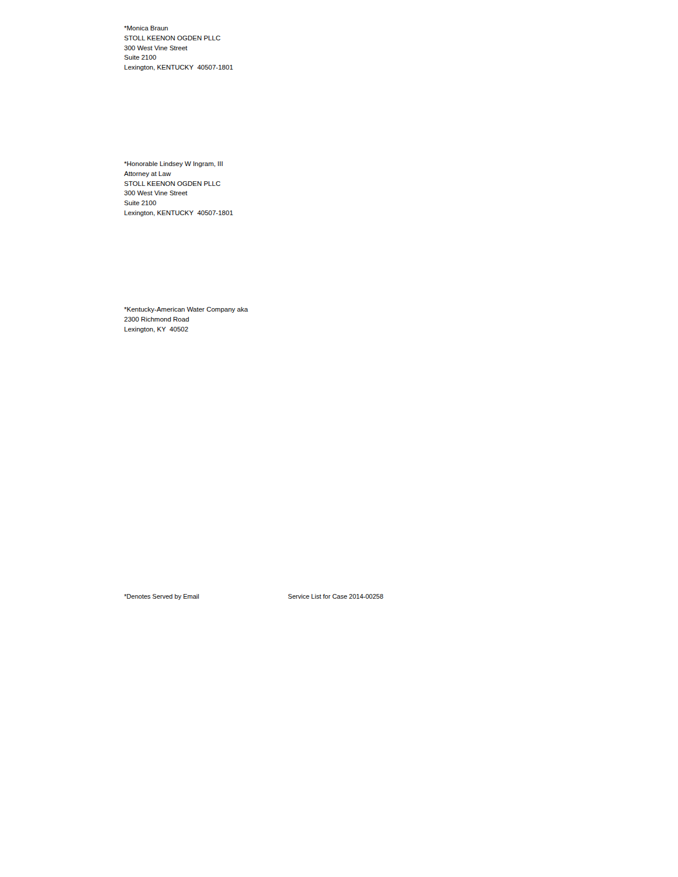*Monica Braun
STOLL KEENON OGDEN PLLC
300 West Vine Street
Suite 2100
Lexington, KENTUCKY 40507-1801
*Honorable Lindsey W Ingram, III
Attorney at Law
STOLL KEENON OGDEN PLLC
300 West Vine Street
Suite 2100
Lexington, KENTUCKY 40507-1801
*Kentucky-American Water Company aka
2300 Richmond Road
Lexington, KY 40502
*Denotes Served by Email Service List for Case 2014-00258